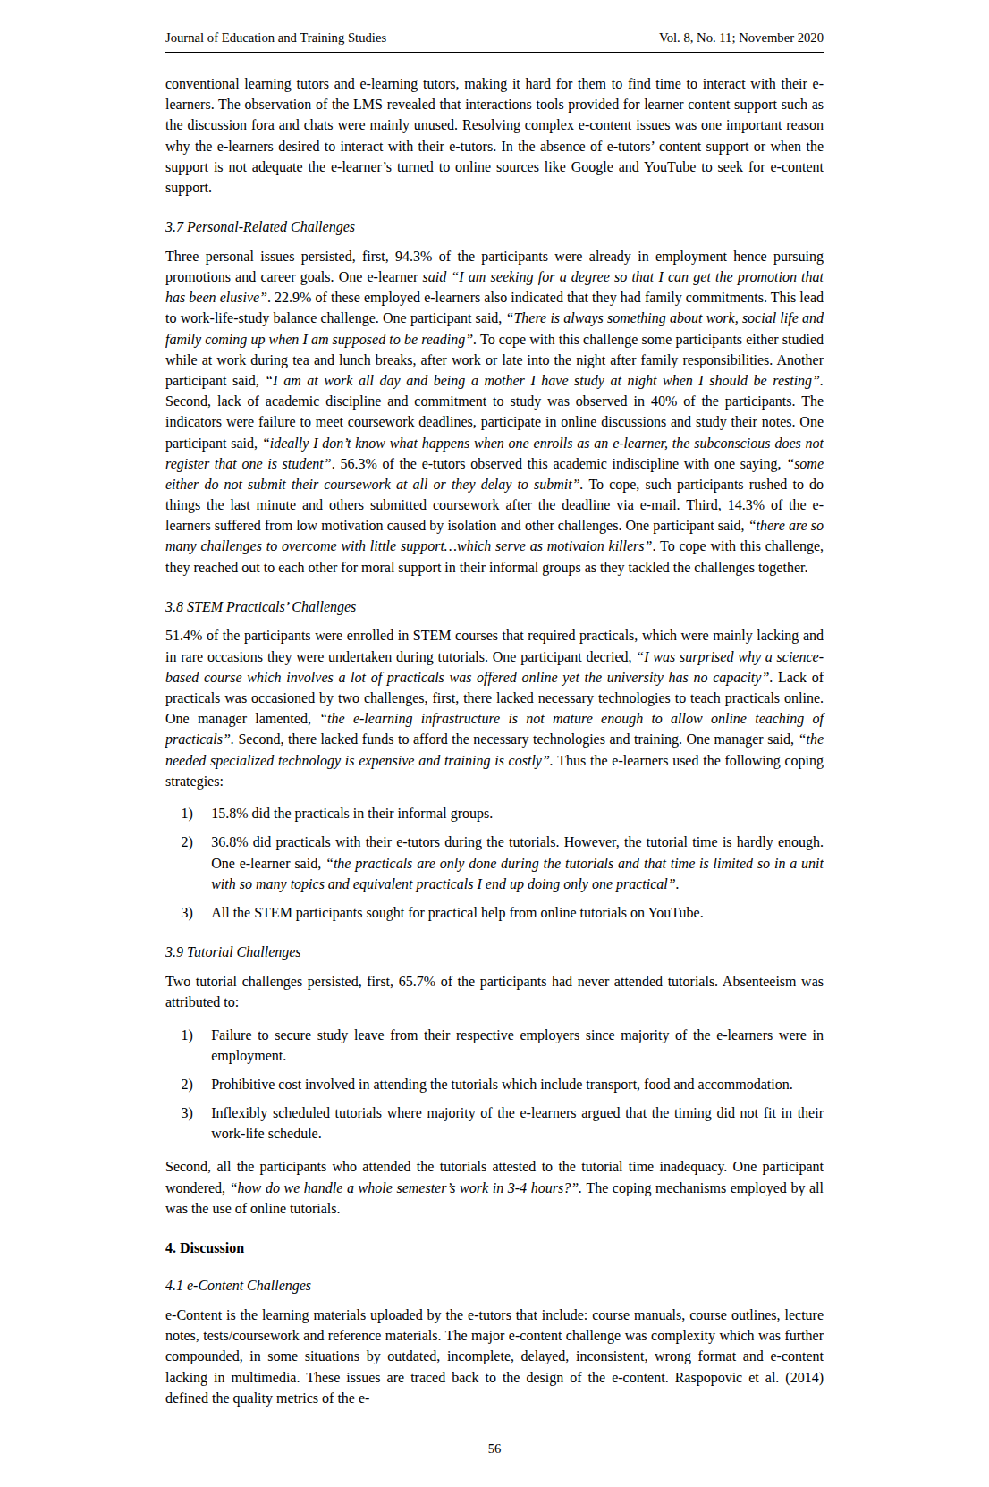Journal of Education and Training Studies
Vol. 8, No. 11; November 2020
conventional learning tutors and e-learning tutors, making it hard for them to find time to interact with their e-learners. The observation of the LMS revealed that interactions tools provided for learner content support such as the discussion fora and chats were mainly unused. Resolving complex e-content issues was one important reason why the e-learners desired to interact with their e-tutors. In the absence of e-tutors’ content support or when the support is not adequate the e-learner’s turned to online sources like Google and YouTube to seek for e-content support.
3.7 Personal-Related Challenges
Three personal issues persisted, first, 94.3% of the participants were already in employment hence pursuing promotions and career goals. One e-learner said “I am seeking for a degree so that I can get the promotion that has been elusive”. 22.9% of these employed e-learners also indicated that they had family commitments. This lead to work-life-study balance challenge. One participant said, “There is always something about work, social life and family coming up when I am supposed to be reading”. To cope with this challenge some participants either studied while at work during tea and lunch breaks, after work or late into the night after family responsibilities. Another participant said, “I am at work all day and being a mother I have study at night when I should be resting”. Second, lack of academic discipline and commitment to study was observed in 40% of the participants. The indicators were failure to meet coursework deadlines, participate in online discussions and study their notes. One participant said, “ideally I don’t know what happens when one enrolls as an e-learner, the subconscious does not register that one is student”. 56.3% of the e-tutors observed this academic indiscipline with one saying, “some either do not submit their coursework at all or they delay to submit”. To cope, such participants rushed to do things the last minute and others submitted coursework after the deadline via e-mail. Third, 14.3% of the e-learners suffered from low motivation caused by isolation and other challenges. One participant said, “there are so many challenges to overcome with little support…which serve as motivaion killers”. To cope with this challenge, they reached out to each other for moral support in their informal groups as they tackled the challenges together.
3.8 STEM Practicals’ Challenges
51.4% of the participants were enrolled in STEM courses that required practicals, which were mainly lacking and in rare occasions they were undertaken during tutorials. One participant decried, “I was surprised why a science-based course which involves a lot of practicals was offered online yet the university has no capacity”. Lack of practicals was occasioned by two challenges, first, there lacked necessary technologies to teach practicals online. One manager lamented, “the e-learning infrastructure is not mature enough to allow online teaching of practicals”. Second, there lacked funds to afford the necessary technologies and training. One manager said, “the needed specialized technology is expensive and training is costly”. Thus the e-learners used the following coping strategies:
15.8% did the practicals in their informal groups.
36.8% did practicals with their e-tutors during the tutorials. However, the tutorial time is hardly enough. One e-learner said, “the practicals are only done during the tutorials and that time is limited so in a unit with so many topics and equivalent practicals I end up doing only one practical”.
All the STEM participants sought for practical help from online tutorials on YouTube.
3.9 Tutorial Challenges
Two tutorial challenges persisted, first, 65.7% of the participants had never attended tutorials. Absenteeism was attributed to:
Failure to secure study leave from their respective employers since majority of the e-learners were in employment.
Prohibitive cost involved in attending the tutorials which include transport, food and accommodation.
Inflexibly scheduled tutorials where majority of the e-learners argued that the timing did not fit in their work-life schedule.
Second, all the participants who attended the tutorials attested to the tutorial time inadequacy. One participant wondered, “how do we handle a whole semester’s work in 3-4 hours?”. The coping mechanisms employed by all was the use of online tutorials.
4. Discussion
4.1 e-Content Challenges
e-Content is the learning materials uploaded by the e-tutors that include: course manuals, course outlines, lecture notes, tests/coursework and reference materials. The major e-content challenge was complexity which was further compounded, in some situations by outdated, incomplete, delayed, inconsistent, wrong format and e-content lacking in multimedia. These issues are traced back to the design of the e-content. Raspopovic et al. (2014) defined the quality metrics of the e-
56